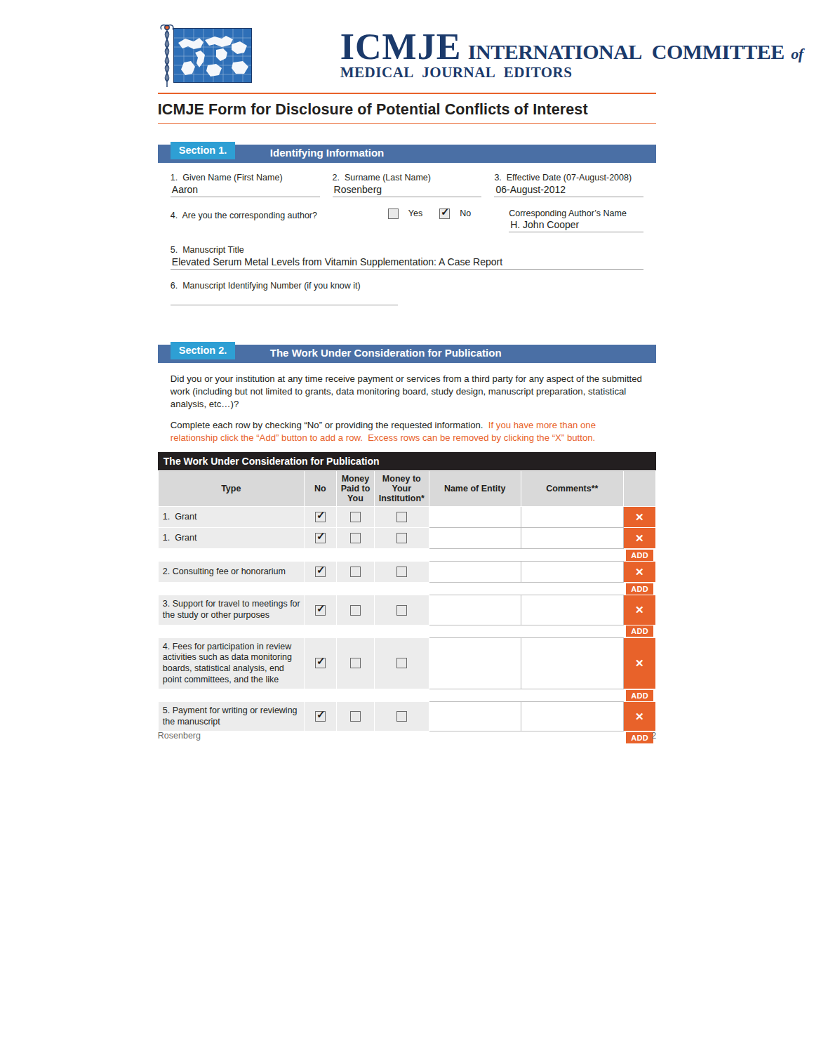ICMJE INTERNATIONAL COMMITTEE of
MEDICAL JOURNAL EDITORS
ICMJE Form for Disclosure of Potential Conflicts of Interest
Section 1.
Identifying Information
1. Given Name (First Name)
Aaron
2. Surname (Last Name)
Rosenberg
3. Effective Date (07-August-2008)
06-August-2012
4. Are you the corresponding author?
Yes No
Corresponding Author’s Name
H. John Cooper
5. Manuscript Title
Elevated Serum Metal Levels from Vitamin Supplementation: A Case Report
6. Manuscript Identifying Number (if you know it)
Section 2.
The Work Under Consideration for Publication
Did you or your institution at any time receive payment or services from a third party for any aspect of the submitted work (including but not limited to grants, data monitoring board, study design, manuscript preparation, statistical analysis, etc…)?
Complete each row by checking “No” or providing the requested information. If you have more than one relationship click the “Add” button to add a row. Excess rows can be removed by clicking the “X” button.
The Work Under Consideration for Publication
| Type | No | Money Paid to You | Money to Your Institution* | Name of Entity | Comments** | |
| --- | --- | --- | --- | --- | --- | --- |
| 1. Grant | | | | | | ✕ |
| 1. Grant | | | | | | ✕ |
| | ADD |
| 2. Consulting fee or honorarium | | | | | | ✕ |
| | ADD |
| 3. Support for travel to meetings for the study or other purposes | | | | | | ✕ |
| | ADD |
| 4. Fees for participation in review activities such as data monitoring boards, statistical analysis, end point committees, and the like | | | | | | ✕ |
| | ADD |
| 5. Payment for writing or reviewing the manuscript | | | | | | ✕ |
| | ADD |
Rosenberg
2